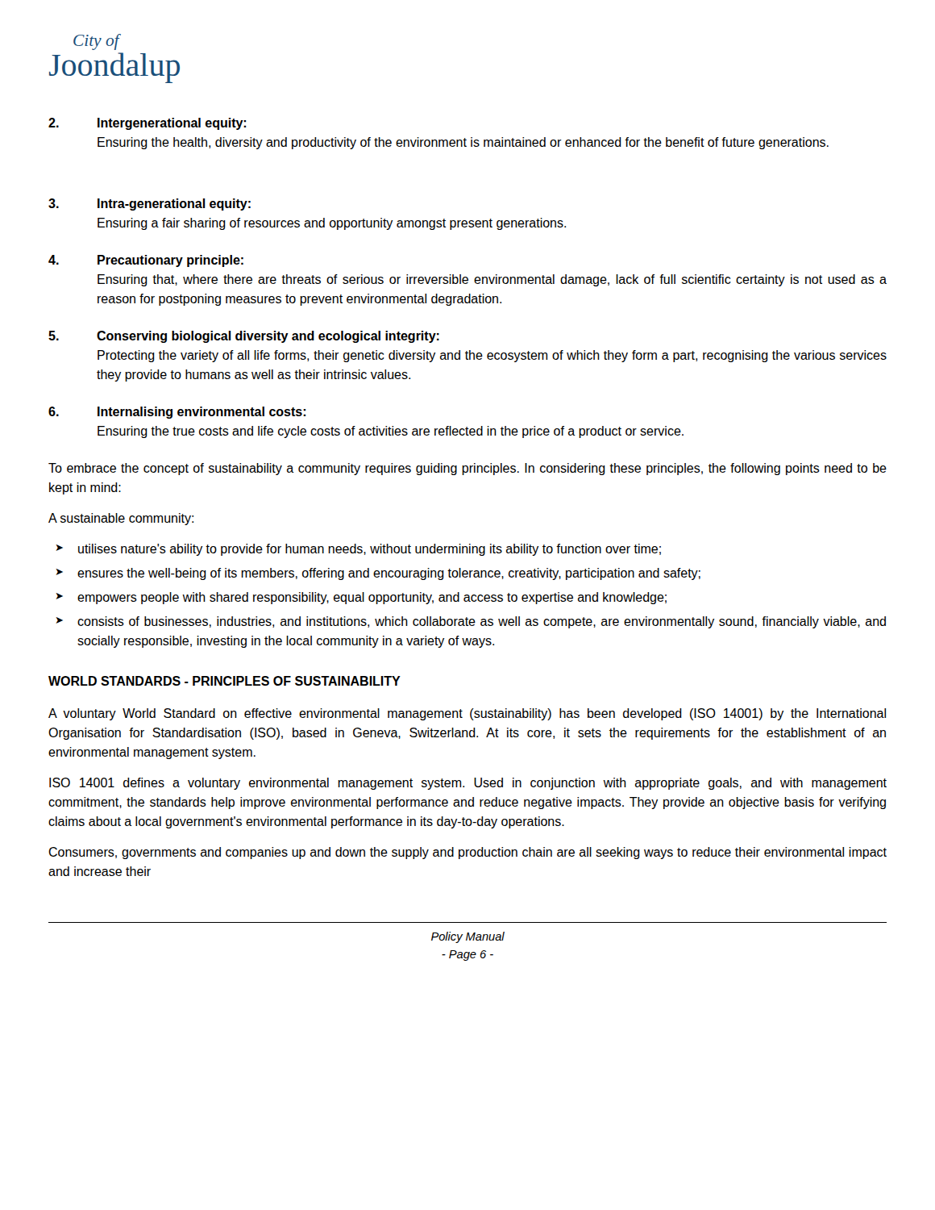City of Joondalup
2.
Intergenerational equity:
Ensuring the health, diversity and productivity of the environment is maintained or enhanced for the benefit of future generations.
3.
Intra-generational equity:
Ensuring a fair sharing of resources and opportunity amongst present generations.
4.
Precautionary principle:
Ensuring that, where there are threats of serious or irreversible environmental damage, lack of full scientific certainty is not used as a reason for postponing measures to prevent environmental degradation.
5.
Conserving biological diversity and ecological integrity:
Protecting the variety of all life forms, their genetic diversity and the ecosystem of which they form a part, recognising the various services they provide to humans as well as their intrinsic values.
6.
Internalising environmental costs:
Ensuring the true costs and life cycle costs of activities are reflected in the price of a product or service.
To embrace the concept of sustainability a community requires guiding principles. In considering these principles, the following points need to be kept in mind:
A sustainable community:
utilises nature's ability to provide for human needs, without undermining its ability to function over time;
ensures the well-being of its members, offering and encouraging tolerance, creativity, participation and safety;
empowers people with shared responsibility, equal opportunity, and access to expertise and knowledge;
consists of businesses, industries, and institutions, which collaborate as well as compete, are environmentally sound, financially viable, and socially responsible, investing in the local community in a variety of ways.
WORLD STANDARDS - PRINCIPLES OF SUSTAINABILITY
A voluntary World Standard on effective environmental management (sustainability) has been developed (ISO 14001) by the International Organisation for Standardisation (ISO), based in Geneva, Switzerland. At its core, it sets the requirements for the establishment of an environmental management system.
ISO 14001 defines a voluntary environmental management system. Used in conjunction with appropriate goals, and with management commitment, the standards help improve environmental performance and reduce negative impacts. They provide an objective basis for verifying claims about a local government's environmental performance in its day-to-day operations.
Consumers, governments and companies up and down the supply and production chain are all seeking ways to reduce their environmental impact and increase their
Policy Manual
- Page 6 -